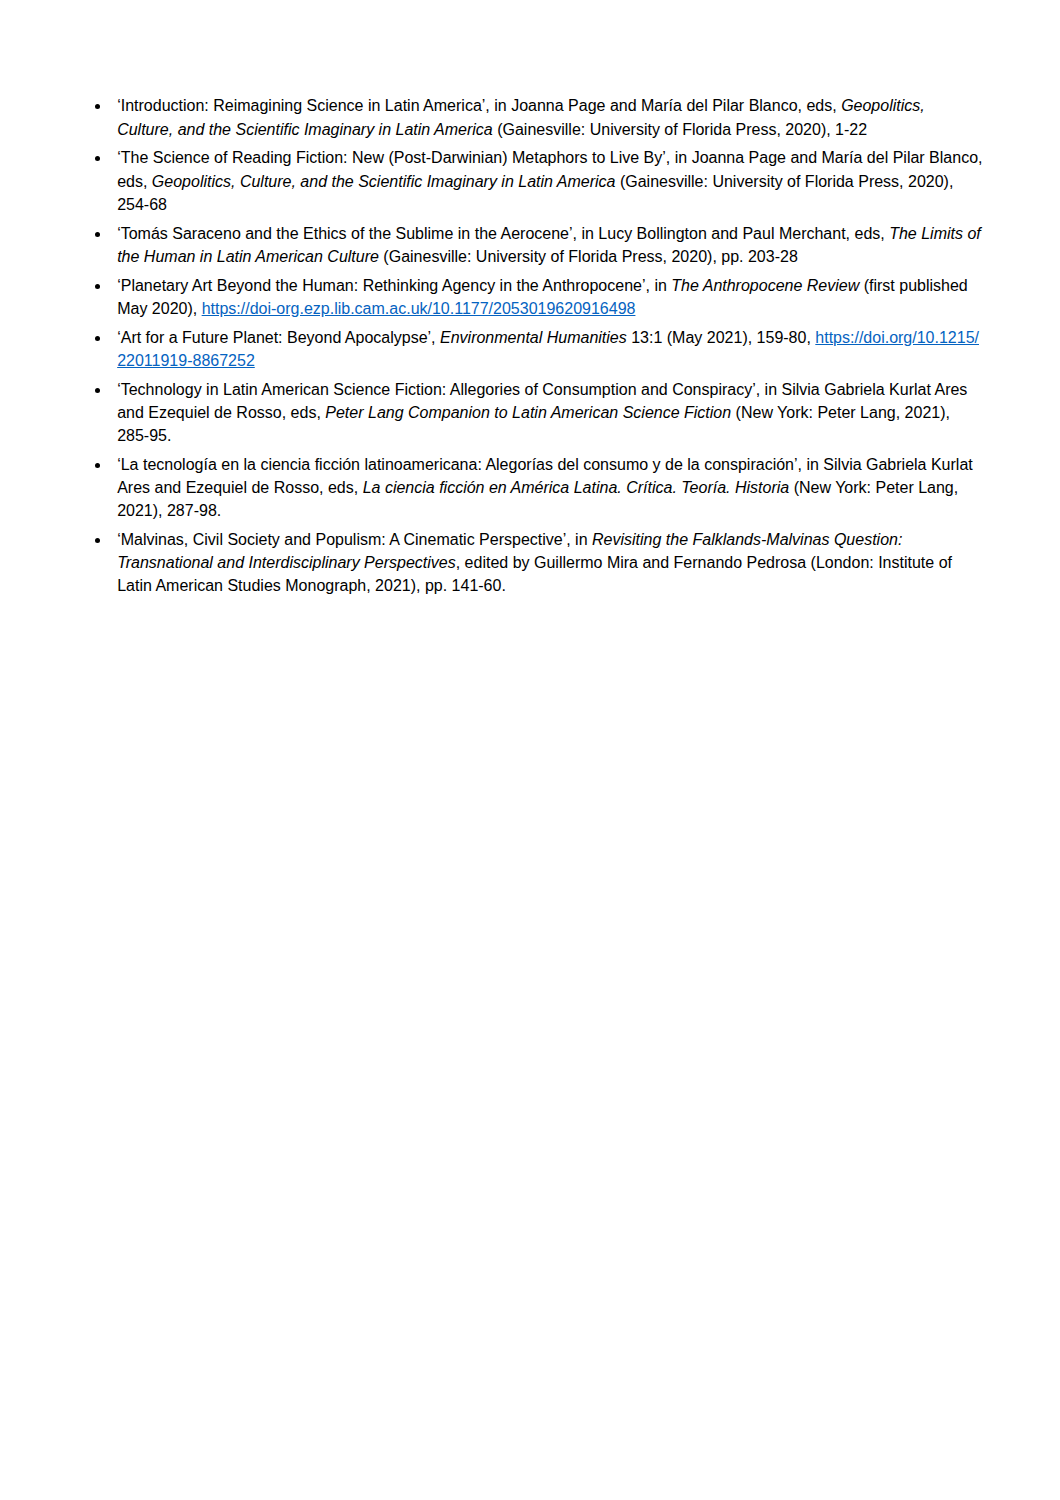‘Introduction: Reimagining Science in Latin America’, in Joanna Page and María del Pilar Blanco, eds, Geopolitics, Culture, and the Scientific Imaginary in Latin America (Gainesville: University of Florida Press, 2020), 1-22
‘The Science of Reading Fiction: New (Post-Darwinian) Metaphors to Live By’, in Joanna Page and María del Pilar Blanco, eds, Geopolitics, Culture, and the Scientific Imaginary in Latin America (Gainesville: University of Florida Press, 2020), 254-68
‘Tomás Saraceno and the Ethics of the Sublime in the Aerocene’, in Lucy Bollington and Paul Merchant, eds, The Limits of the Human in Latin American Culture (Gainesville: University of Florida Press, 2020), pp. 203-28
‘Planetary Art Beyond the Human: Rethinking Agency in the Anthropocene’, in The Anthropocene Review (first published May 2020), https://doi-org.ezp.lib.cam.ac.uk/10.1177/2053019620916498
‘Art for a Future Planet: Beyond Apocalypse’, Environmental Humanities 13:1 (May 2021), 159-80, https://doi.org/10.1215/22011919-8867252
‘Technology in Latin American Science Fiction: Allegories of Consumption and Conspiracy’, in Silvia Gabriela Kurlat Ares and Ezequiel de Rosso, eds, Peter Lang Companion to Latin American Science Fiction (New York: Peter Lang, 2021), 285-95.
‘La tecnología en la ciencia ficción latinoamericana: Alegorías del consumo y de la conspiración’, in Silvia Gabriela Kurlat Ares and Ezequiel de Rosso, eds, La ciencia ficción en América Latina. Crítica. Teoría. Historia (New York: Peter Lang, 2021), 287-98.
‘Malvinas, Civil Society and Populism: A Cinematic Perspective’, in Revisiting the Falklands-Malvinas Question: Transnational and Interdisciplinary Perspectives, edited by Guillermo Mira and Fernando Pedrosa (London: Institute of Latin American Studies Monograph, 2021), pp. 141-60.